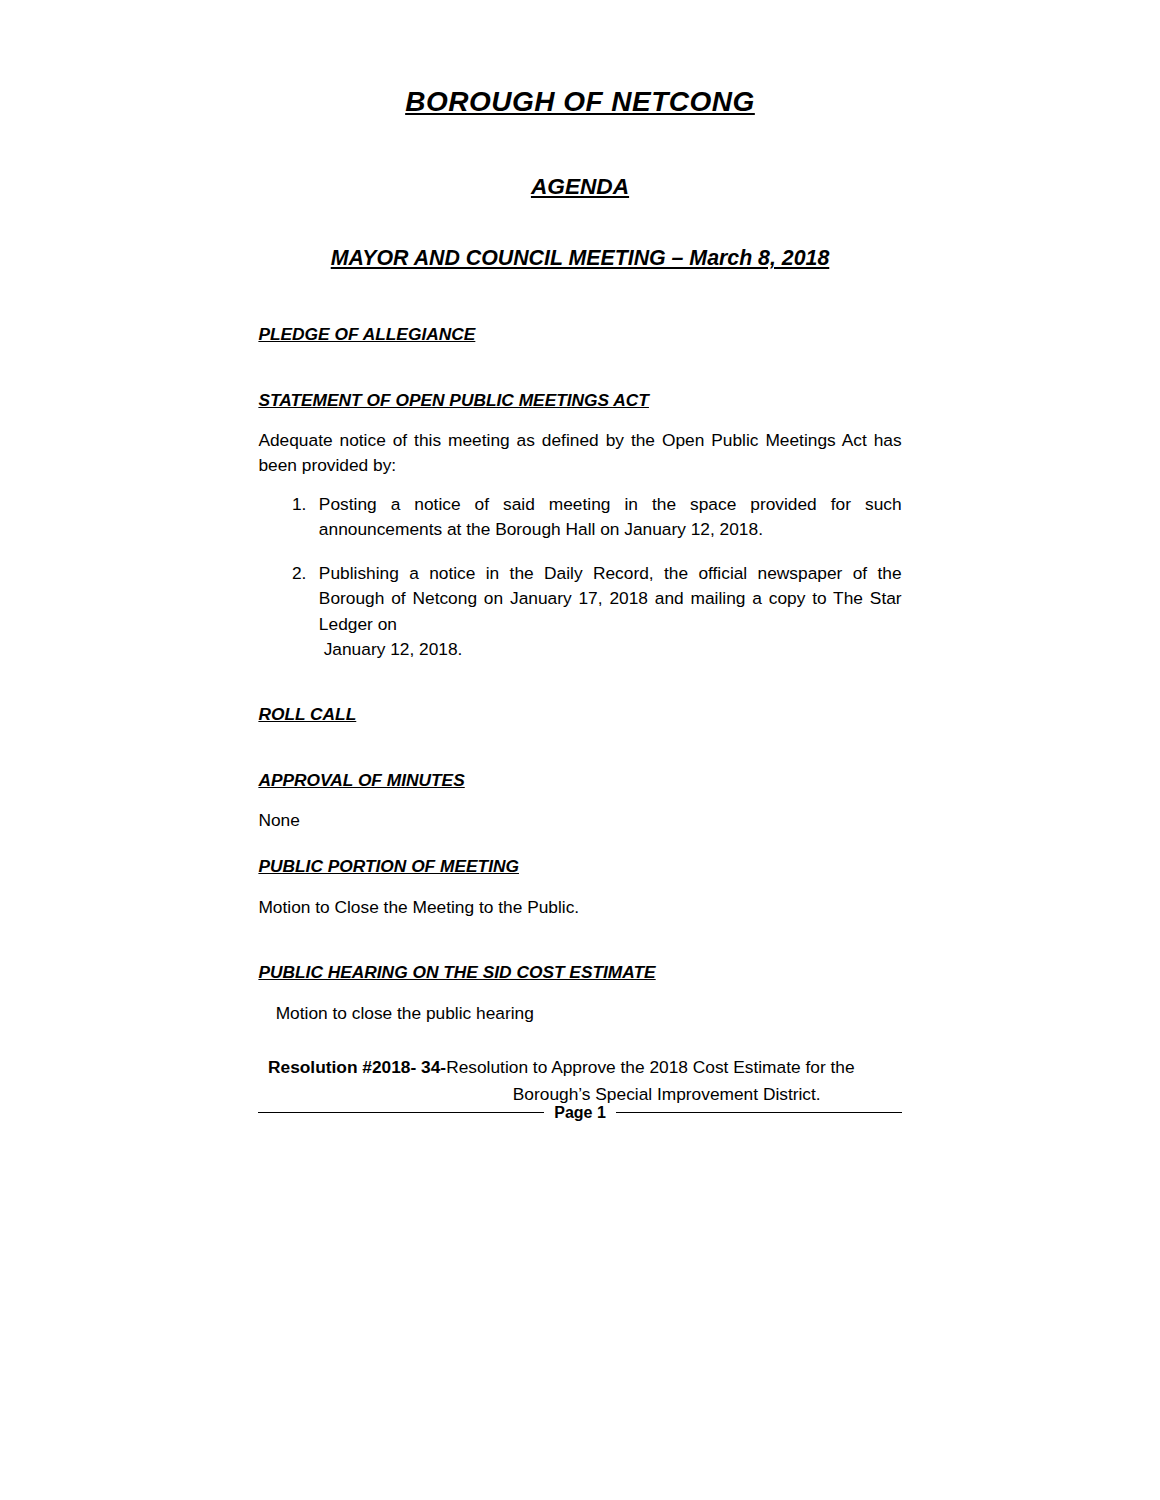BOROUGH OF NETCONG
AGENDA
MAYOR AND COUNCIL MEETING – March 8, 2018
PLEDGE OF ALLEGIANCE
STATEMENT OF OPEN PUBLIC MEETINGS ACT
Adequate notice of this meeting as defined by the Open Public Meetings Act has been provided by:
Posting a notice of said meeting in the space provided for such announcements at the Borough Hall on January 12, 2018.
Publishing a notice in the Daily Record, the official newspaper of the Borough of Netcong on January 17, 2018 and mailing a copy to The Star Ledger on
January 12, 2018.
ROLL CALL
APPROVAL OF MINUTES
None
PUBLIC PORTION OF MEETING
Motion to Close the Meeting to the Public.
PUBLIC HEARING ON THE SID COST ESTIMATE
Motion to close the public hearing
Resolution #2018- 34-Resolution to Approve the 2018 Cost Estimate for the Borough’s Special Improvement District.
Page 1